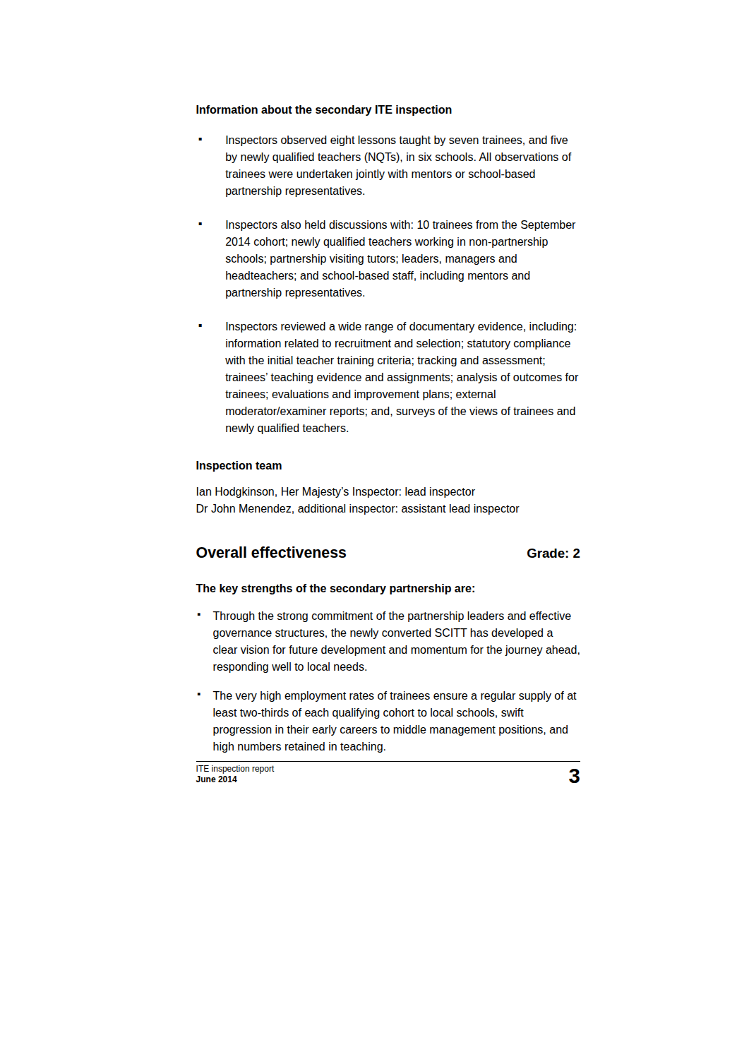Information about the secondary ITE inspection
Inspectors observed eight lessons taught by seven trainees, and five by newly qualified teachers (NQTs), in six schools. All observations of trainees were undertaken jointly with mentors or school-based partnership representatives.
Inspectors also held discussions with: 10 trainees from the September 2014 cohort; newly qualified teachers working in non-partnership schools; partnership visiting tutors; leaders, managers and headteachers; and school-based staff, including mentors and partnership representatives.
Inspectors reviewed a wide range of documentary evidence, including: information related to recruitment and selection; statutory compliance with the initial teacher training criteria; tracking and assessment; trainees’ teaching evidence and assignments; analysis of outcomes for trainees; evaluations and improvement plans; external moderator/examiner reports; and, surveys of the views of trainees and newly qualified teachers.
Inspection team
Ian Hodgkinson, Her Majesty’s Inspector: lead inspector
Dr John Menendez, additional inspector: assistant lead inspector
Overall effectiveness Grade: 2
The key strengths of the secondary partnership are:
Through the strong commitment of the partnership leaders and effective governance structures, the newly converted SCITT has developed a clear vision for future development and momentum for the journey ahead, responding well to local needs.
The very high employment rates of trainees ensure a regular supply of at least two-thirds of each qualifying cohort to local schools, swift progression in their early careers to middle management positions, and high numbers retained in teaching.
ITE inspection report
June 2014
3